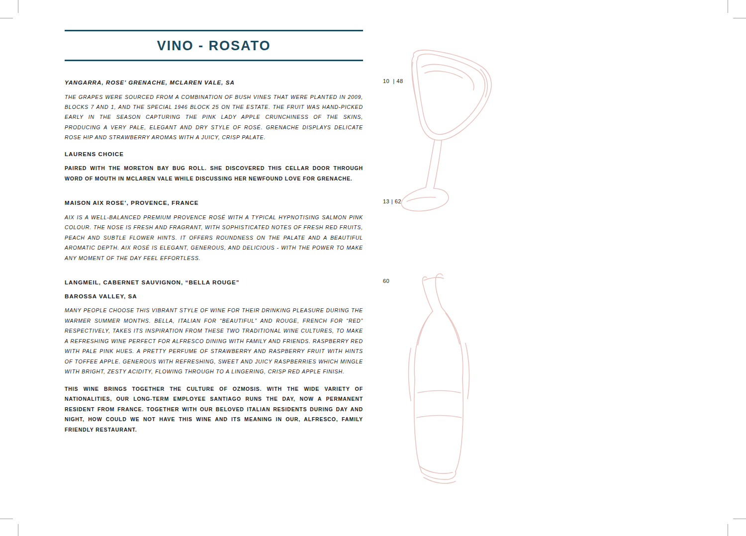Vino - Rosato
10 | 48
Yangarra, Rose’ Grenache, McLaren Vale, SA
The grapes were sourced from a combination of bush vines that were planted in 2009, blocks 7 and 1, and the special 1946 block 25 on the estate. The fruit was hand-picked early in the season capturing the pink lady apple crunchiness of the skins, producing a very pale, elegant and dry style of rosé. Grenache displays delicate rose hip and strawberry aromas with a juicy, crisp palate.
Laurens Choice
Paired with the Moreton Bay Bug Roll. She discovered this cellar door through word of mouth in McLaren Vale while discussing her newfound love for Grenache.
13 | 62
Maison Aix Rose’, Provence, France
AIX is a well-balanced premium Provence Rosé with a typical hypnotising salmon pink colour. The nose is fresh and fragrant, with sophisticated notes of fresh red fruits, peach and subtle flower hints. It offers roundness on the palate and a beautiful aromatic depth. AIX Rosé is elegant, generous, and delicious - with the power to make any moment of the day feel effortless.
60
Langmeil, Cabernet Sauvignon, “Bella Rouge”
Barossa Valley, SA
Many people choose this vibrant style of wine for their drinking pleasure during the warmer summer months. Bella, Italian for “beautiful” and Rouge, French for “red” respectively, takes its inspiration from these two traditional wine cultures, to make a refreshing wine perfect for alfresco dining with family and friends. Raspberry red with pale pink hues. A pretty perfume of strawberry and raspberry fruit with hints of toffee apple. Generous with refreshing, sweet and juicy raspberries which mingle with bright, zesty acidity, flowing through to a lingering, crisp red apple finish.
This wine brings together the culture of Ozmosis. With the wide variety of nationalities, our long-term employee Santiago runs the day, now a permanent resident from France. Together with our beloved Italian residents during day and night, how could we not have this wine and its meaning in our, alfresco, family friendly restaurant.